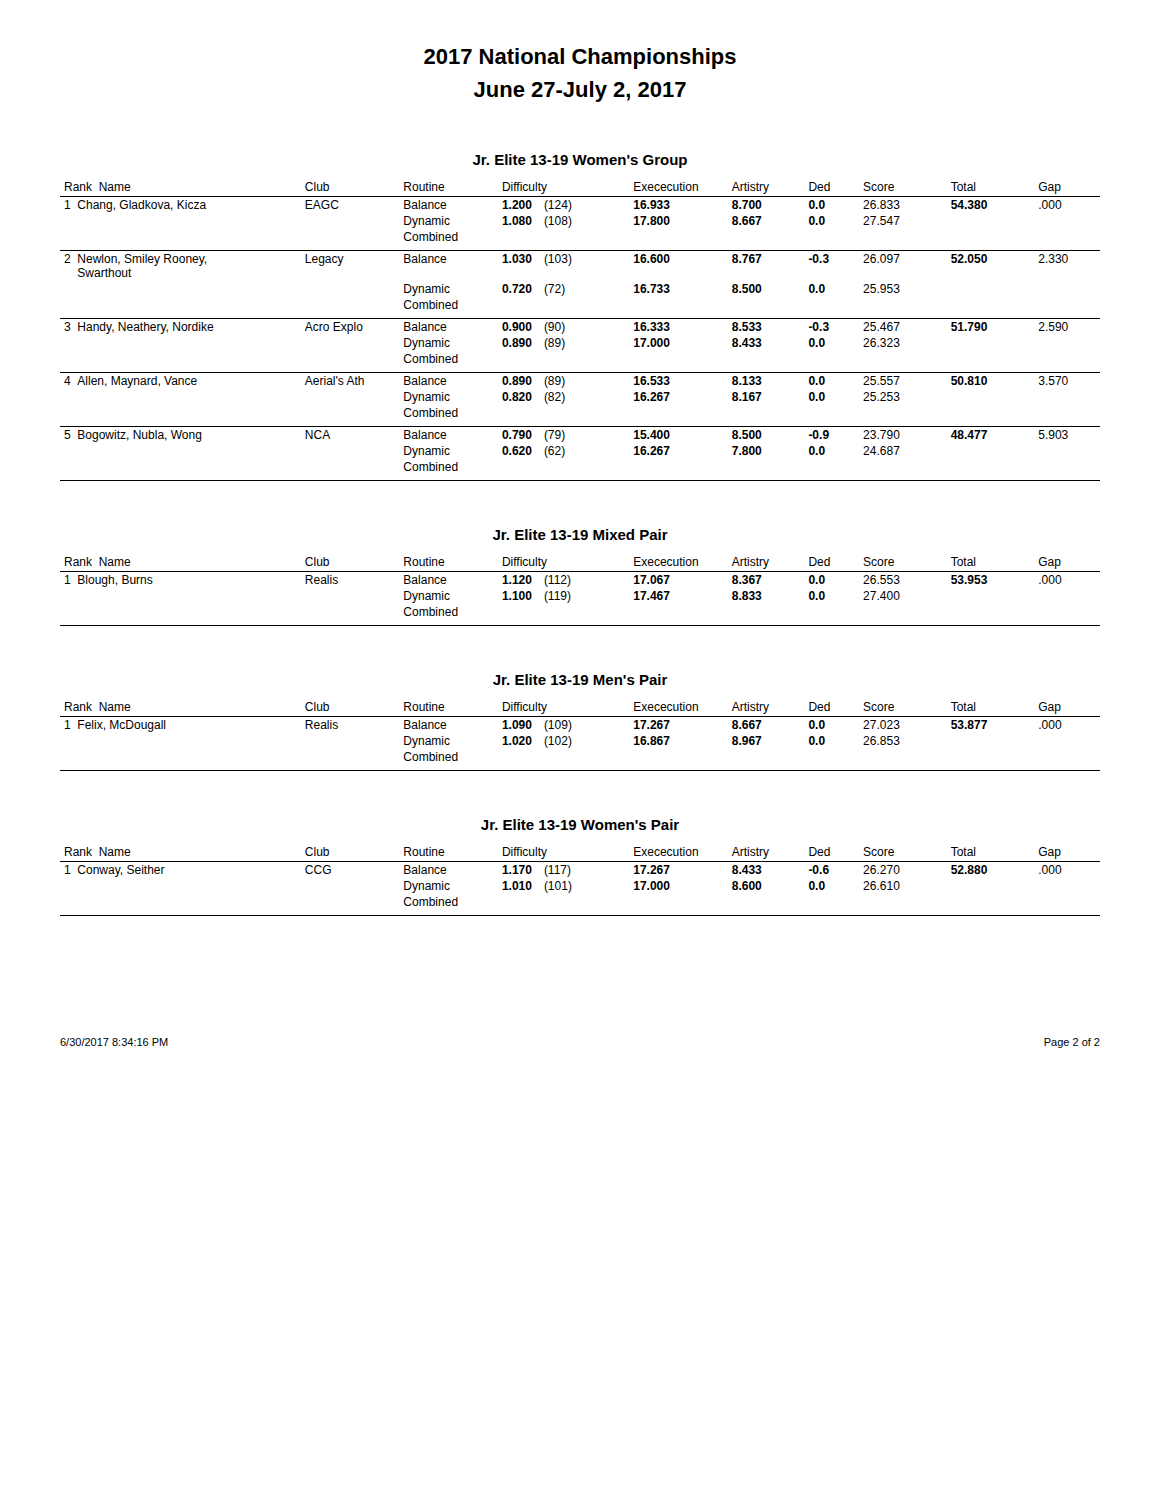2017 National Championships
June 27-July 2, 2017
Jr. Elite 13-19 Women's Group
| Rank Name | Club | Routine | Difficulty | Exececution | Artistry | Ded | Score | Total | Gap |
| --- | --- | --- | --- | --- | --- | --- | --- | --- | --- |
| 1 Chang, Gladkova, Kicza | EAGC | Balance | 1.200 (124) | 16.933 | 8.700 | 0.0 | 26.833 | 54.380 | .000 |
| | | Dynamic | 1.080 (108) | 17.800 | 8.667 | 0.0 | 27.547 | | |
| | | Combined | | | | | | | |
| 2 Newlon, Smiley Rooney, Swarthout | Legacy | Balance | 1.030 (103) | 16.600 | 8.767 | -0.3 | 26.097 | 52.050 | 2.330 |
| | | Dynamic | 0.720 (72) | 16.733 | 8.500 | 0.0 | 25.953 | | |
| | | Combined | | | | | | | |
| 3 Handy, Neathery, Nordike | Acro Explo | Balance | 0.900 (90) | 16.333 | 8.533 | -0.3 | 25.467 | 51.790 | 2.590 |
| | | Dynamic | 0.890 (89) | 17.000 | 8.433 | 0.0 | 26.323 | | |
| | | Combined | | | | | | | |
| 4 Allen, Maynard, Vance | Aerial's Ath | Balance | 0.890 (89) | 16.533 | 8.133 | 0.0 | 25.557 | 50.810 | 3.570 |
| | | Dynamic | 0.820 (82) | 16.267 | 8.167 | 0.0 | 25.253 | | |
| | | Combined | | | | | | | |
| 5 Bogowitz, Nubla, Wong | NCA | Balance | 0.790 (79) | 15.400 | 8.500 | -0.9 | 23.790 | 48.477 | 5.903 |
| | | Dynamic | 0.620 (62) | 16.267 | 7.800 | 0.0 | 24.687 | | |
| | | Combined | | | | | | | |
Jr. Elite 13-19 Mixed Pair
| Rank Name | Club | Routine | Difficulty | Exececution | Artistry | Ded | Score | Total | Gap |
| --- | --- | --- | --- | --- | --- | --- | --- | --- | --- |
| 1 Blough, Burns | Realis | Balance | 1.120 (112) | 17.067 | 8.367 | 0.0 | 26.553 | 53.953 | .000 |
| | | Dynamic | 1.100 (119) | 17.467 | 8.833 | 0.0 | 27.400 | | |
| | | Combined | | | | | | | |
Jr. Elite 13-19 Men's Pair
| Rank Name | Club | Routine | Difficulty | Exececution | Artistry | Ded | Score | Total | Gap |
| --- | --- | --- | --- | --- | --- | --- | --- | --- | --- |
| 1 Felix, McDougall | Realis | Balance | 1.090 (109) | 17.267 | 8.667 | 0.0 | 27.023 | 53.877 | .000 |
| | | Dynamic | 1.020 (102) | 16.867 | 8.967 | 0.0 | 26.853 | | |
| | | Combined | | | | | | | |
Jr. Elite 13-19 Women's Pair
| Rank Name | Club | Routine | Difficulty | Exececution | Artistry | Ded | Score | Total | Gap |
| --- | --- | --- | --- | --- | --- | --- | --- | --- | --- |
| 1 Conway, Seither | CCG | Balance | 1.170 (117) | 17.267 | 8.433 | -0.6 | 26.270 | 52.880 | .000 |
| | | Dynamic | 1.010 (101) | 17.000 | 8.600 | 0.0 | 26.610 | | |
| | | Combined | | | | | | | |
6/30/2017 8:34:16 PM Page 2 of 2